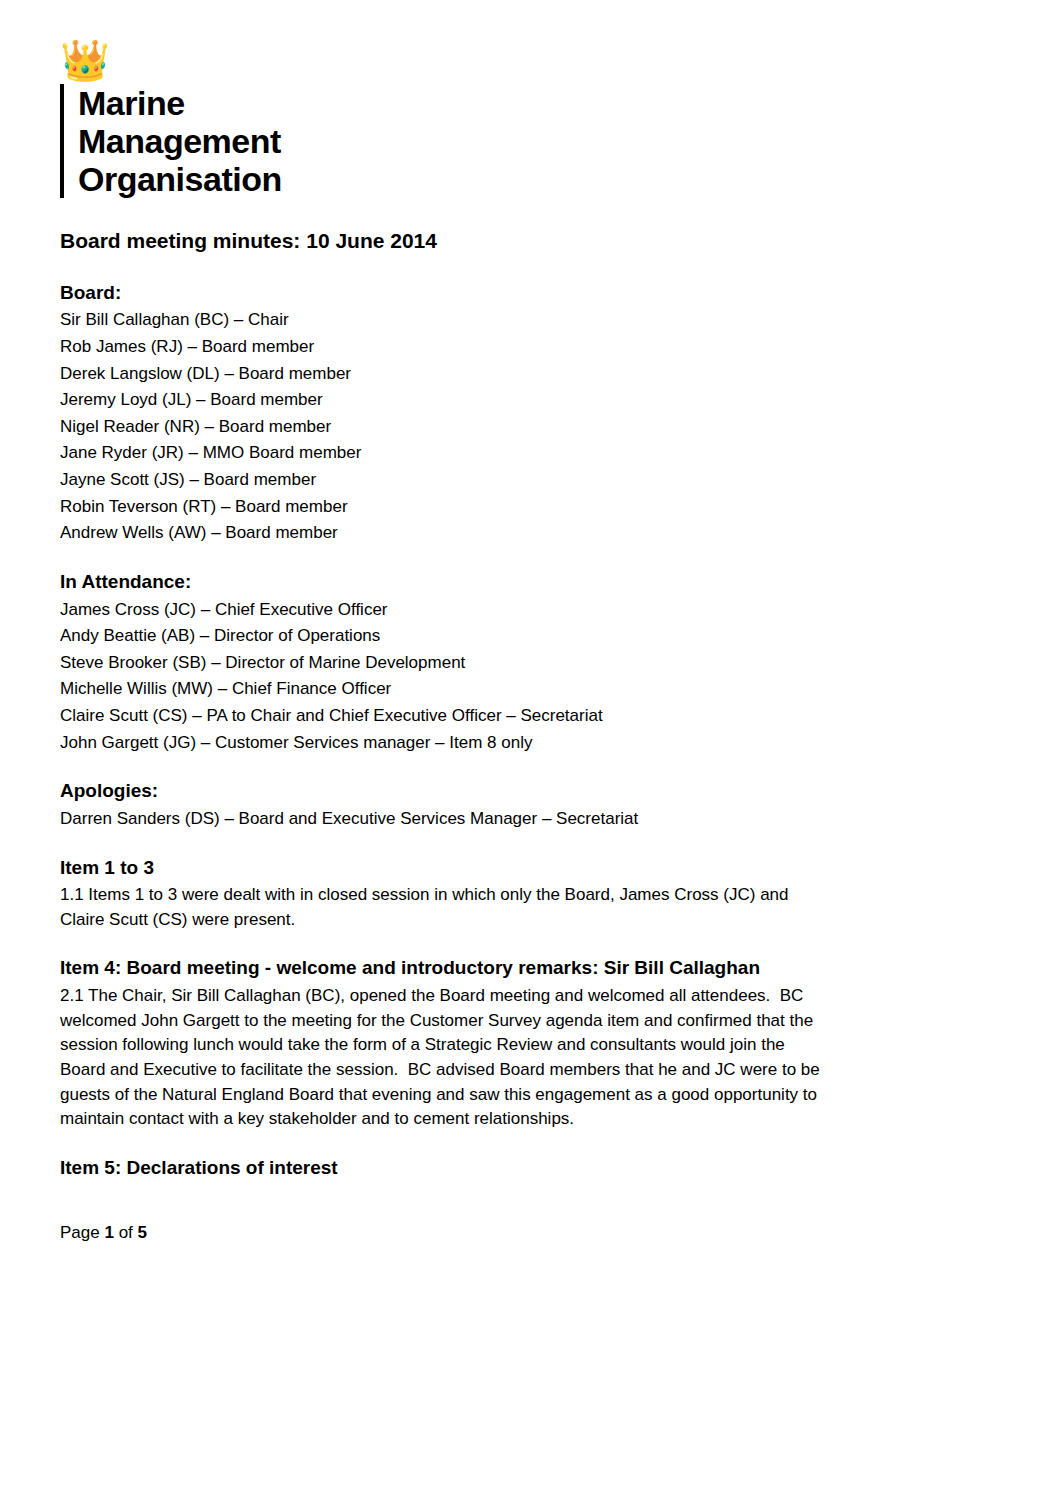👑
Marine
Management
Organisation
Board meeting minutes: 10 June 2014
Board:
Sir Bill Callaghan (BC) – Chair
Rob James (RJ) – Board member
Derek Langslow (DL) – Board member
Jeremy Loyd (JL) – Board member
Nigel Reader (NR) – Board member
Jane Ryder (JR) – MMO Board member
Jayne Scott (JS) – Board member
Robin Teverson (RT) – Board member
Andrew Wells (AW) – Board member
In Attendance:
James Cross (JC) – Chief Executive Officer
Andy Beattie (AB) – Director of Operations
Steve Brooker (SB) – Director of Marine Development
Michelle Willis (MW) – Chief Finance Officer
Claire Scutt (CS) – PA to Chair and Chief Executive Officer – Secretariat
John Gargett (JG) – Customer Services manager – Item 8 only
Apologies:
Darren Sanders (DS) – Board and Executive Services Manager – Secretariat
Item 1 to 3
1.1 Items 1 to 3 were dealt with in closed session in which only the Board, James Cross (JC) and Claire Scutt (CS) were present.
Item 4: Board meeting - welcome and introductory remarks: Sir Bill Callaghan
2.1 The Chair, Sir Bill Callaghan (BC), opened the Board meeting and welcomed all attendees. BC welcomed John Gargett to the meeting for the Customer Survey agenda item and confirmed that the session following lunch would take the form of a Strategic Review and consultants would join the Board and Executive to facilitate the session. BC advised Board members that he and JC were to be guests of the Natural England Board that evening and saw this engagement as a good opportunity to maintain contact with a key stakeholder and to cement relationships.
Item 5: Declarations of interest
Page 1 of 5